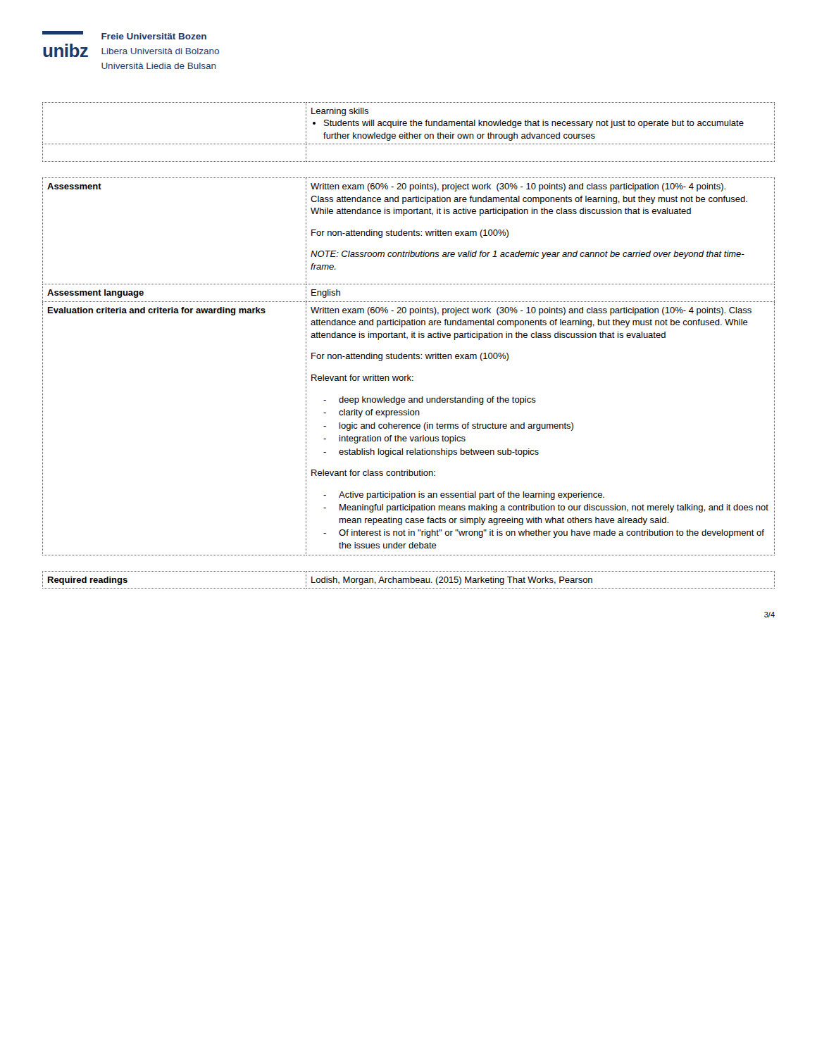unibz
Freie Universität Bozen
Libera Università di Bolzano
Università Liedia de Bulsan
| | Learning skills Students will acquire the fundamental knowledge that is necessary not just to operate but to accumulate further knowledge either on their own or through advanced courses |
| Assessment | Written exam (60% - 20 points), project work (30% - 10 points) and class participation (10%- 4 points). Class attendance and participation are fundamental components of learning, but they must not be confused. While attendance is important, it is active participation in the class discussion that is evaluated For non-attending students: written exam (100%) NOTE: Classroom contributions are valid for 1 academic year and cannot be carried over beyond that time-frame. |
| Assessment language | English |
| Evaluation criteria and criteria for awarding marks | Written exam (60% - 20 points), project work (30% - 10 points) and class participation (10%- 4 points). Class attendance and participation are fundamental components of learning, but they must not be confused. While attendance is important, it is active participation in the class discussion that is evaluated For non-attending students: written exam (100%) Relevant for written work: deep knowledge and understanding of the topics clarity of expression logic and coherence (in terms of structure and arguments) integration of the various topics establish logical relationships between sub-topics Relevant for class contribution: Active participation is an essential part of the learning experience. Meaningful participation means making a contribution to our discussion, not merely talking, and it does not mean repeating case facts or simply agreeing with what others have already said. Of interest is not in "right" or "wrong" it is on whether you have made a contribution to the development of the issues under debate |
| Required readings | Lodish, Morgan, Archambeau. (2015) Marketing That Works, Pearson |
3/4